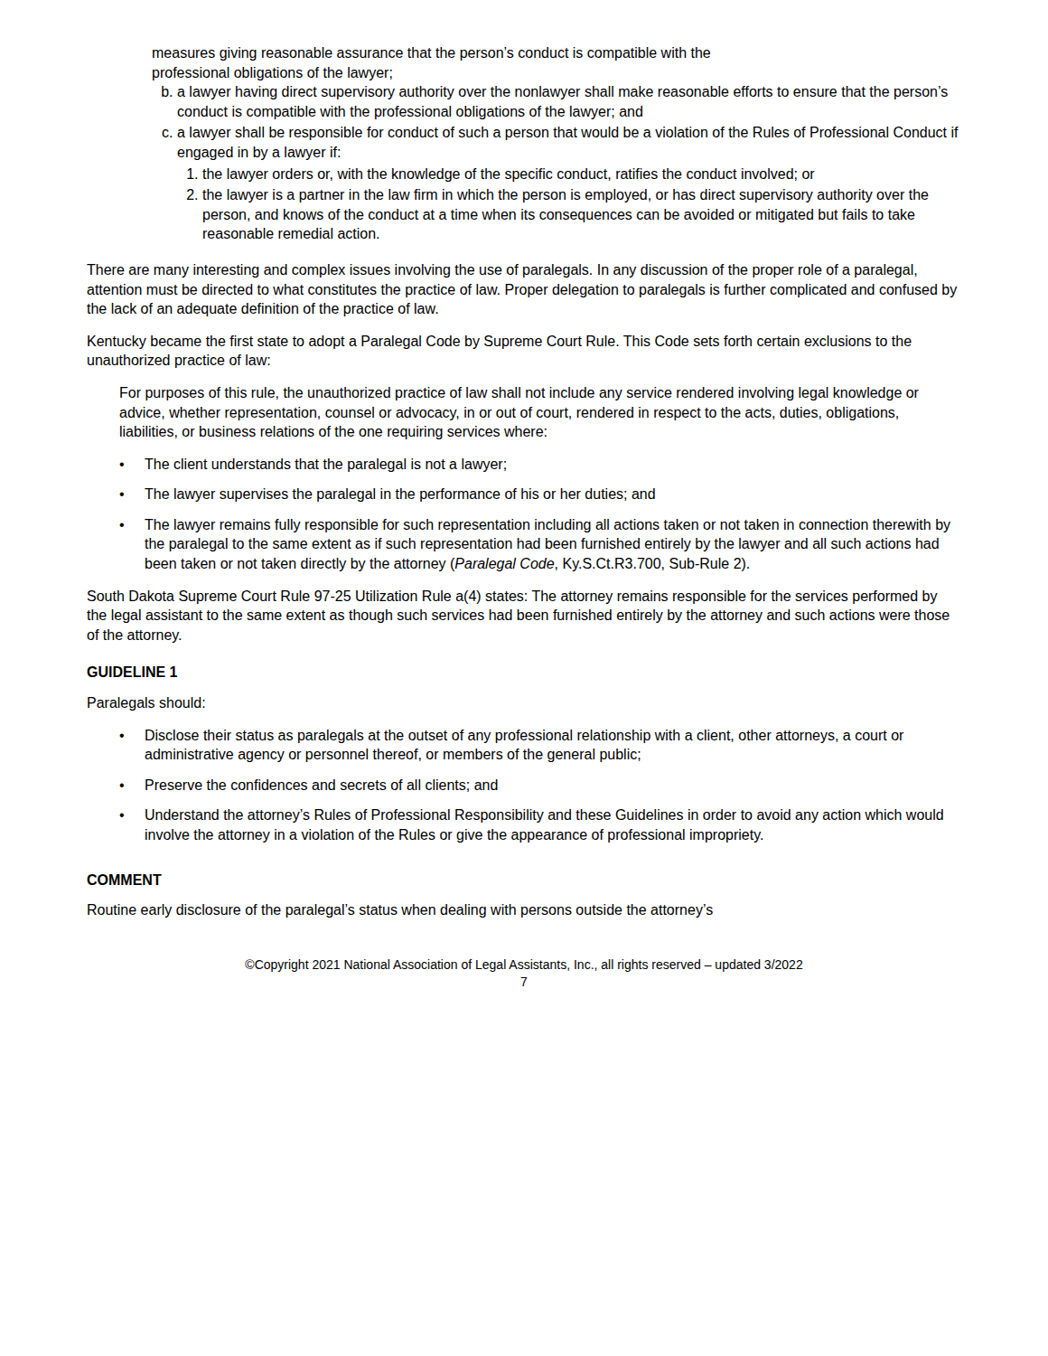measures giving reasonable assurance that the person’s conduct is compatible with the
professional obligations of the lawyer;
a lawyer having direct supervisory authority over the nonlawyer shall make reasonable efforts to ensure that the person’s conduct is compatible with the professional obligations of the lawyer; and
a lawyer shall be responsible for conduct of such a person that would be a violation of the Rules of Professional Conduct if engaged in by a lawyer if:
the lawyer orders or, with the knowledge of the specific conduct, ratifies the conduct involved; or
the lawyer is a partner in the law firm in which the person is employed, or has direct supervisory authority over the person, and knows of the conduct at a time when its consequences can be avoided or mitigated but fails to take reasonable remedial action.
There are many interesting and complex issues involving the use of paralegals. In any discussion of the proper role of a paralegal, attention must be directed to what constitutes the practice of law. Proper delegation to paralegals is further complicated and confused by the lack of an adequate definition of the practice of law.
Kentucky became the first state to adopt a Paralegal Code by Supreme Court Rule. This Code sets forth certain exclusions to the unauthorized practice of law:
For purposes of this rule, the unauthorized practice of law shall not include any service rendered involving legal knowledge or advice, whether representation, counsel or advocacy, in or out of court, rendered in respect to the acts, duties, obligations, liabilities, or business relations of the one requiring services where:
The client understands that the paralegal is not a lawyer;
The lawyer supervises the paralegal in the performance of his or her duties; and
The lawyer remains fully responsible for such representation including all actions taken or not taken in connection therewith by the paralegal to the same extent as if such representation had been furnished entirely by the lawyer and all such actions had been taken or not taken directly by the attorney (Paralegal Code, Ky.S.Ct.R3.700, Sub-Rule 2).
South Dakota Supreme Court Rule 97-25 Utilization Rule a(4) states: The attorney remains responsible for the services performed by the legal assistant to the same extent as though such services had been furnished entirely by the attorney and such actions were those of the attorney.
GUIDELINE 1
Paralegals should:
Disclose their status as paralegals at the outset of any professional relationship with a client, other attorneys, a court or administrative agency or personnel thereof, or members of the general public;
Preserve the confidences and secrets of all clients; and
Understand the attorney’s Rules of Professional Responsibility and these Guidelines in order to avoid any action which would involve the attorney in a violation of the Rules or give the appearance of professional impropriety.
COMMENT
Routine early disclosure of the paralegal’s status when dealing with persons outside the attorney’s
©Copyright 2021 National Association of Legal Assistants, Inc., all rights reserved – updated 3/2022
7